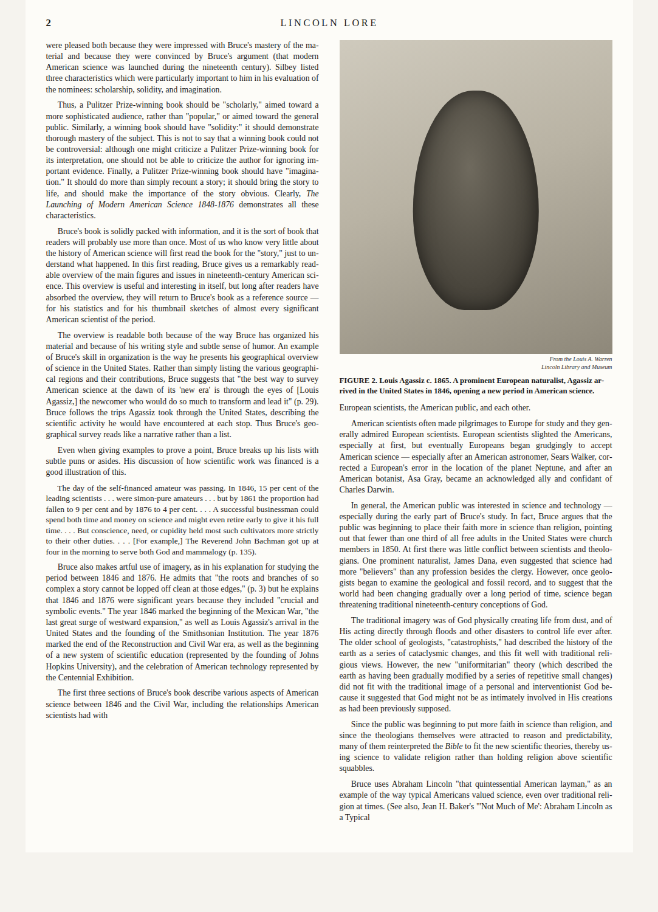2 Lincoln Lore
were pleased both because they were impressed with Bruce's mastery of the material and because they were convinced by Bruce's argument (that modern American science was launched during the nineteenth century). Silbey listed three characteristics which were particularly important to him in his evaluation of the nominees: scholarship, solidity, and imagination.
Thus, a Pulitzer Prize-winning book should be "scholarly," aimed toward a more sophisticated audience, rather than "popular," or aimed toward the general public. Similarly, a winning book should have "solidity:" it should demonstrate thorough mastery of the subject. This is not to say that a winning book could not be controversial: although one might criticize a Pulitzer Prize-winning book for its interpretation, one should not be able to criticize the author for ignoring important evidence. Finally, a Pulitzer Prize-winning book should have "imagination." It should do more than simply recount a story; it should bring the story to life, and should make the importance of the story obvious. Clearly, The Launching of Modern American Science 1848-1876 demonstrates all these characteristics.
Bruce's book is solidly packed with information, and it is the sort of book that readers will probably use more than once. Most of us who know very little about the history of American science will first read the book for the "story," just to understand what happened. In this first reading, Bruce gives us a remarkably readable overview of the main figures and issues in nineteenth-century American science. This overview is useful and interesting in itself, but long after readers have absorbed the overview, they will return to Bruce's book as a reference source — for his statistics and for his thumbnail sketches of almost every significant American scientist of the period.
The overview is readable both because of the way Bruce has organized his material and because of his writing style and subtle sense of humor. An example of Bruce's skill in organization is the way he presents his geographical overview of science in the United States. Rather than simply listing the various geographical regions and their contributions, Bruce suggests that "the best way to survey American science at the dawn of its 'new era' is through the eyes of [Louis Agassiz,] the newcomer who would do so much to transform and lead it" (p. 29). Bruce follows the trips Agassiz took through the United States, describing the scientific activity he would have encountered at each stop. Thus Bruce's geographical survey reads like a narrative rather than a list.
Even when giving examples to prove a point, Bruce breaks up his lists with subtle puns or asides. His discussion of how scientific work was financed is a good illustration of this.
The day of the self-financed amateur was passing. In 1846, 15 per cent of the leading scientists . . . were simon-pure amateurs . . . but by 1861 the proportion had fallen to 9 per cent and by 1876 to 4 per cent. . . . A successful businessman could spend both time and money on science and might even retire early to give it his full time. . . . But conscience, need, or cupidity held most such cultivators more strictly to their other duties. . . . [For example,] The Reverend John Bachman got up at four in the morning to serve both God and mammalogy (p. 135).
Bruce also makes artful use of imagery, as in his explanation for studying the period between 1846 and 1876. He admits that "the roots and branches of so complex a story cannot be lopped off clean at those edges," (p. 3) but he explains that 1846 and 1876 were significant years because they included "crucial and symbolic events." The year 1846 marked the beginning of the Mexican War, "the last great surge of westward expansion," as well as Louis Agassiz's arrival in the United States and the founding of the Smithsonian Institution. The year 1876 marked the end of the Reconstruction and Civil War era, as well as the beginning of a new system of scientific education (represented by the founding of Johns Hopkins University), and the celebration of American technology represented by the Centennial Exhibition.
The first three sections of Bruce's book describe various aspects of American science between 1846 and the Civil War, including the relationships American scientists had with
From the Louis A. Warren
Lincoln Library and Museum
FIGURE 2. Louis Agassiz c. 1865. A prominent European naturalist, Agassiz arrived in the United States in 1846, opening a new period in American science.
European scientists, the American public, and each other.
American scientists often made pilgrimages to Europe for study and they generally admired European scientists. European scientists slighted the Americans, especially at first, but eventually Europeans began grudgingly to accept American science — especially after an American astronomer, Sears Walker, corrected a European's error in the location of the planet Neptune, and after an American botanist, Asa Gray, became an acknowledged ally and confidant of Charles Darwin.
In general, the American public was interested in science and technology — especially during the early part of Bruce's study. In fact, Bruce argues that the public was beginning to place their faith more in science than religion, pointing out that fewer than one third of all free adults in the United States were church members in 1850. At first there was little conflict between scientists and theologians. One prominent naturalist, James Dana, even suggested that science had more "believers" than any profession besides the clergy. However, once geologists began to examine the geological and fossil record, and to suggest that the world had been changing gradually over a long period of time, science began threatening traditional nineteenth-century conceptions of God.
The traditional imagery was of God physically creating life from dust, and of His acting directly through floods and other disasters to control life ever after. The older school of geologists, "catastrophists," had described the history of the earth as a series of cataclysmic changes, and this fit well with traditional religious views. However, the new "uniformitarian" theory (which described the earth as having been gradually modified by a series of repetitive small changes) did not fit with the traditional image of a personal and interventionist God because it suggested that God might not be as intimately involved in His creations as had been previously supposed.
Since the public was beginning to put more faith in science than religion, and since the theologians themselves were attracted to reason and predictability, many of them reinterpreted the Bible to fit the new scientific theories, thereby using science to validate religion rather than holding religion above scientific squabbles.
Bruce uses Abraham Lincoln "that quintessential American layman," as an example of the way typical Americans valued science, even over traditional religion at times. (See also, Jean H. Baker's "'Not Much of Me': Abraham Lincoln as a Typical